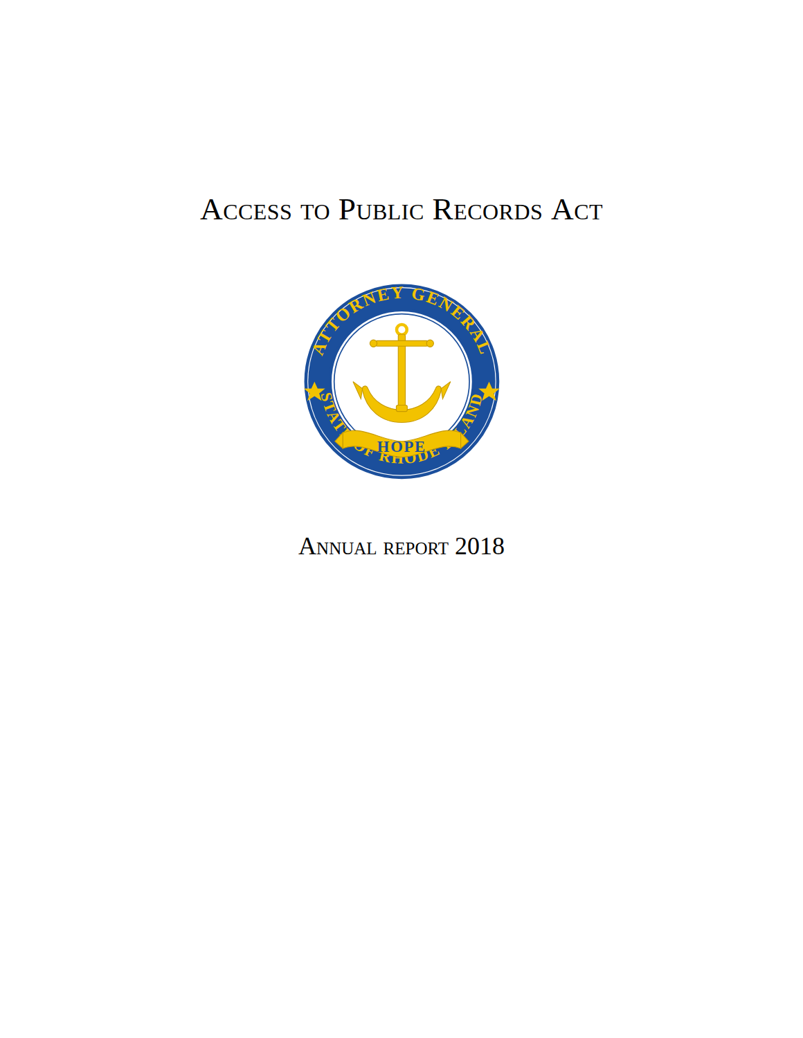Access to Public Records Act
ATTORNEY GENERAL STATE OF RHODE ISLAND HOPE
Annual report 2018